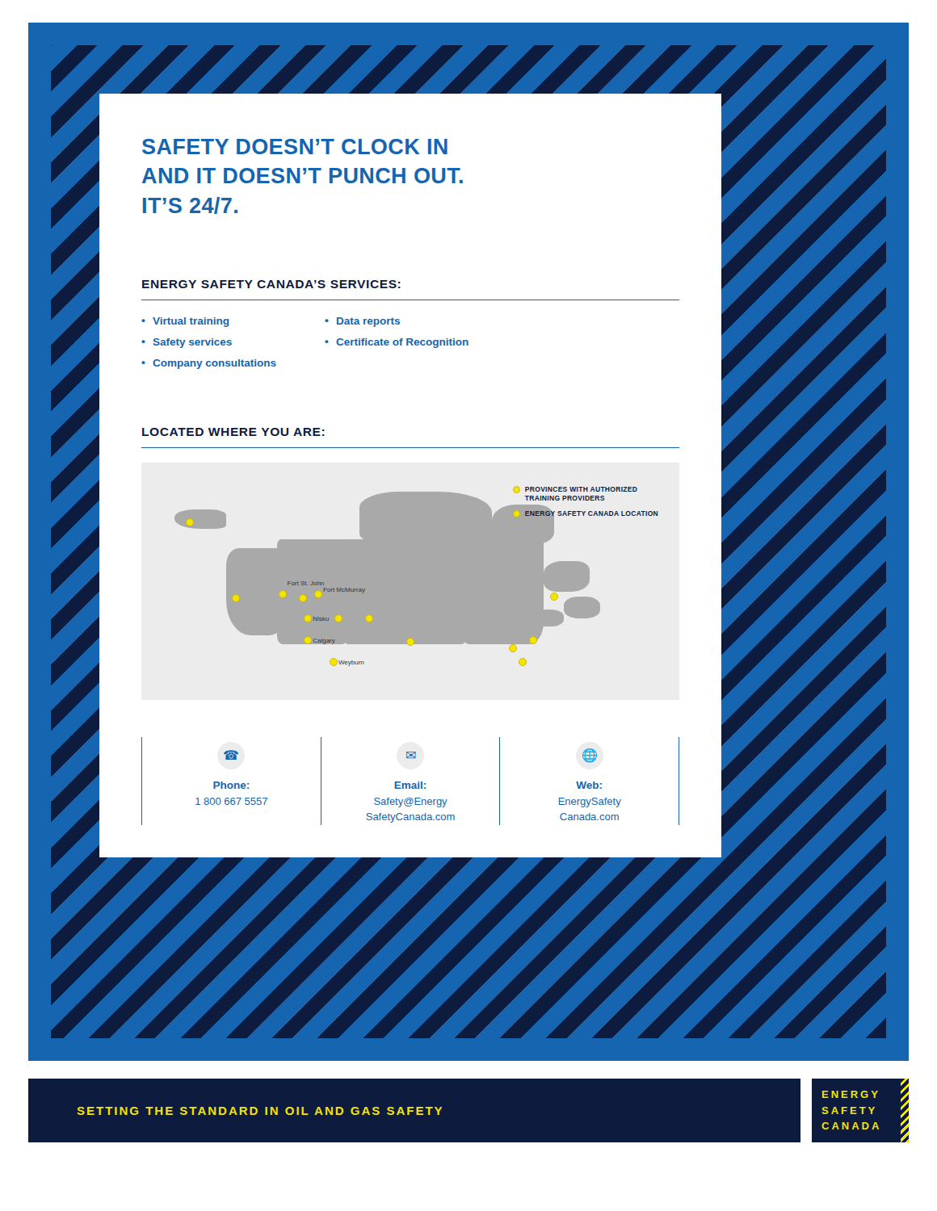Safety doesn’t clock in
and it doesn’t punch out.
It’s 24/7.
Energy Safety Canada’s Services:
Virtual training
Safety services
Company consultations
Data reports
Certificate of Recognition
Located where you are:
PROVINCES WITH AUTHORIZED
TRAINING PROVIDERS
ENERGY SAFETY CANADA LOCATION
Fort St. John Fort McMurray Nisku Calgary Weyburn
☎
Phone: 1 800 667 5557
✉
Email: Safety@Energy
SafetyCanada.com
🌐
Web: EnergySafety
Canada.com
Setting the standard in oil and gas safety
ENERGY
SAFETY
CANADA